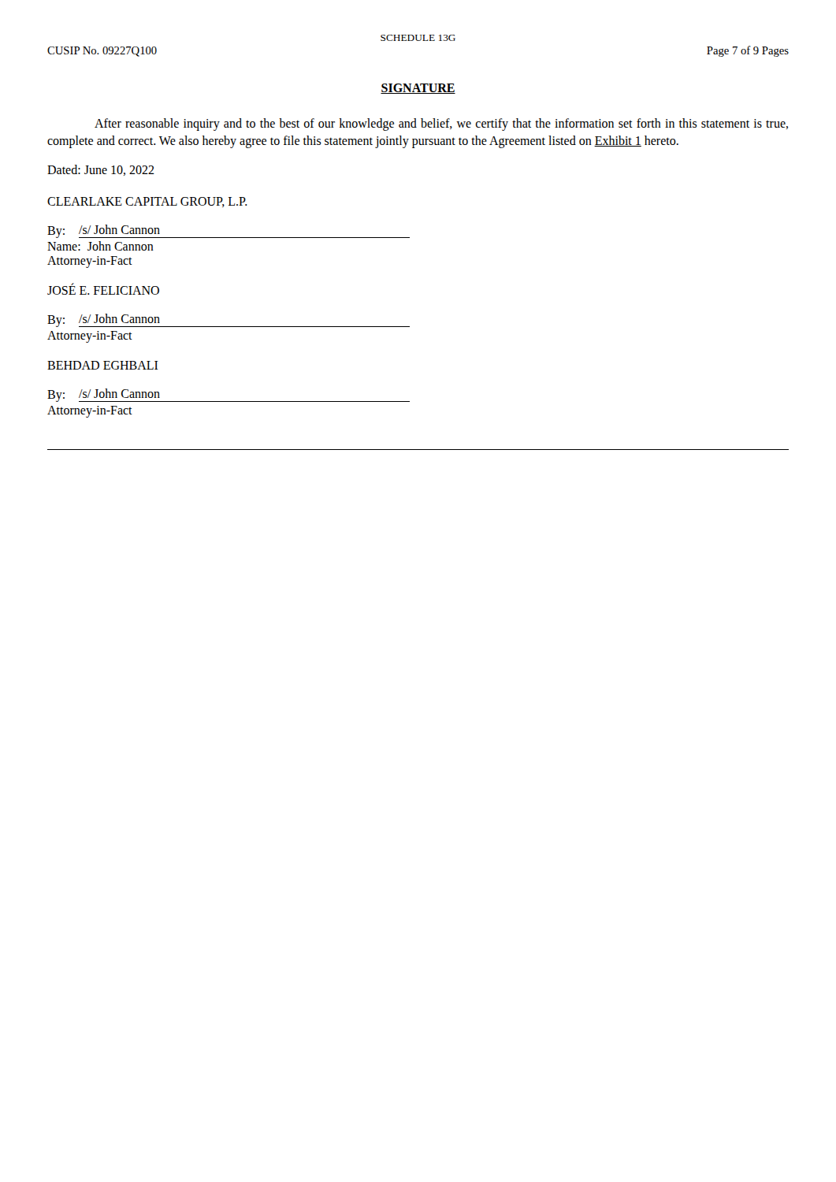SCHEDULE 13G
CUSIP No. 09227Q100
Page 7 of 9 Pages
SIGNATURE
After reasonable inquiry and to the best of our knowledge and belief, we certify that the information set forth in this statement is true, complete and correct. We also hereby agree to file this statement jointly pursuant to the Agreement listed on Exhibit 1 hereto.
Dated: June 10, 2022
CLEARLAKE CAPITAL GROUP, L.P.
| By: | /s/ John Cannon |
Name: John Cannon
Attorney-in-Fact
JOSÉ E. FELICIANO
| By: | /s/ John Cannon |
Attorney-in-Fact
BEHDAD EGHBALI
| By: | /s/ John Cannon |
Attorney-in-Fact